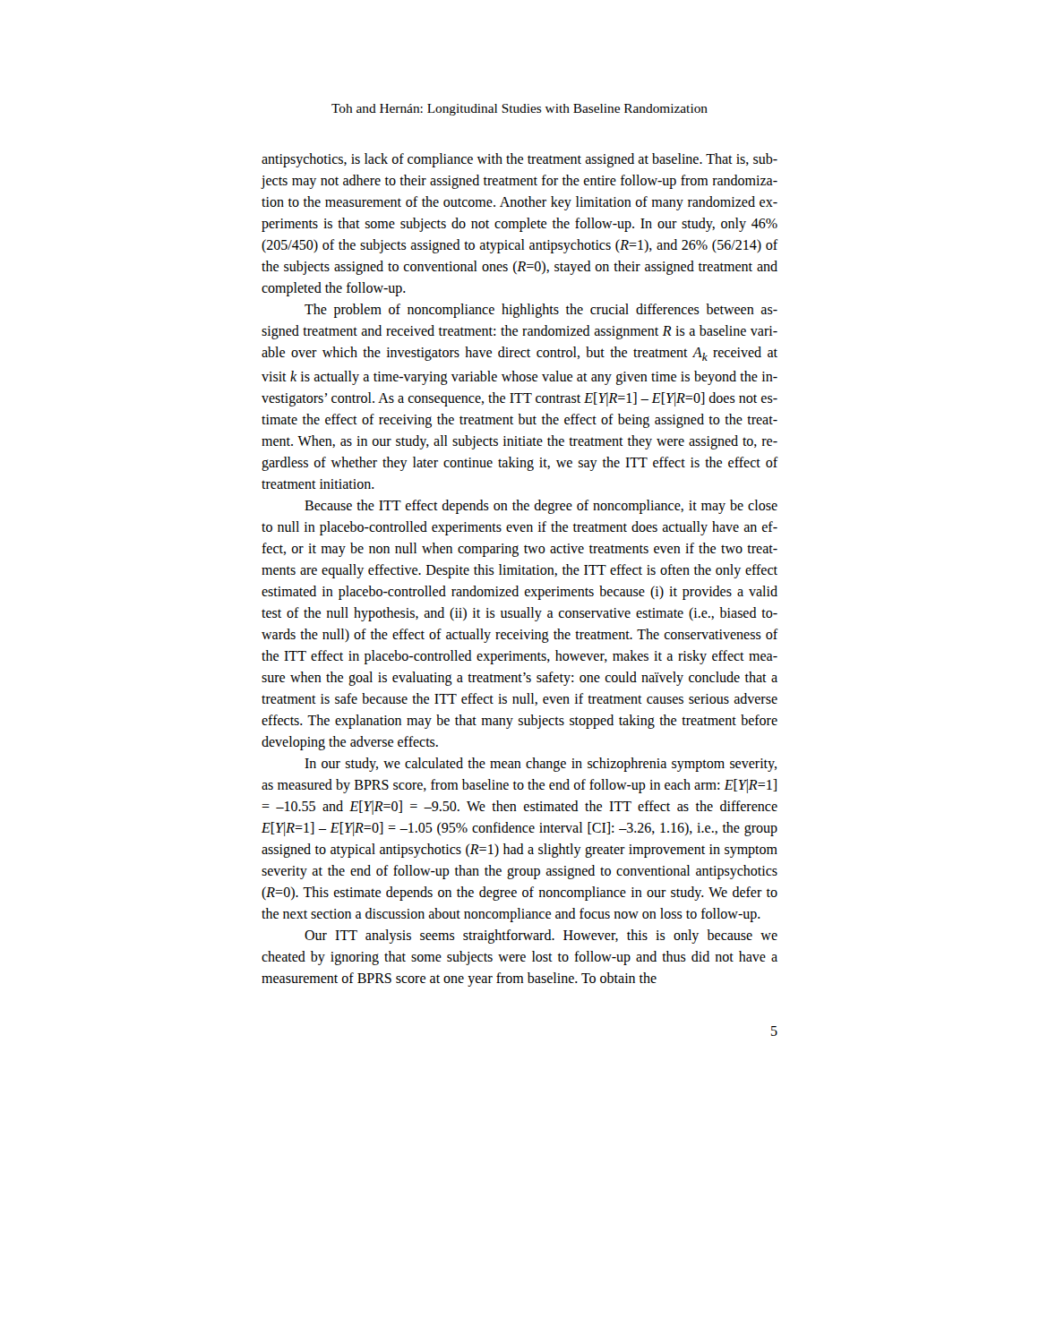Toh and Hernán: Longitudinal Studies with Baseline Randomization
antipsychotics, is lack of compliance with the treatment assigned at baseline. That is, subjects may not adhere to their assigned treatment for the entire follow-up from randomization to the measurement of the outcome. Another key limitation of many randomized experiments is that some subjects do not complete the follow-up. In our study, only 46% (205/450) of the subjects assigned to atypical antipsychotics (R=1), and 26% (56/214) of the subjects assigned to conventional ones (R=0), stayed on their assigned treatment and completed the follow-up.
The problem of noncompliance highlights the crucial differences between assigned treatment and received treatment: the randomized assignment R is a baseline variable over which the investigators have direct control, but the treatment Ak received at visit k is actually a time-varying variable whose value at any given time is beyond the investigators’ control. As a consequence, the ITT contrast E[Y|R=1] – E[Y|R=0] does not estimate the effect of receiving the treatment but the effect of being assigned to the treatment. When, as in our study, all subjects initiate the treatment they were assigned to, regardless of whether they later continue taking it, we say the ITT effect is the effect of treatment initiation.
Because the ITT effect depends on the degree of noncompliance, it may be close to null in placebo-controlled experiments even if the treatment does actually have an effect, or it may be non null when comparing two active treatments even if the two treatments are equally effective. Despite this limitation, the ITT effect is often the only effect estimated in placebo-controlled randomized experiments because (i) it provides a valid test of the null hypothesis, and (ii) it is usually a conservative estimate (i.e., biased towards the null) of the effect of actually receiving the treatment. The conservativeness of the ITT effect in placebo-controlled experiments, however, makes it a risky effect measure when the goal is evaluating a treatment’s safety: one could naïvely conclude that a treatment is safe because the ITT effect is null, even if treatment causes serious adverse effects. The explanation may be that many subjects stopped taking the treatment before developing the adverse effects.
In our study, we calculated the mean change in schizophrenia symptom severity, as measured by BPRS score, from baseline to the end of follow-up in each arm: E[Y|R=1] = –10.55 and E[Y|R=0] = –9.50. We then estimated the ITT effect as the difference E[Y|R=1] – E[Y|R=0] = –1.05 (95% confidence interval [CI]: –3.26, 1.16), i.e., the group assigned to atypical antipsychotics (R=1) had a slightly greater improvement in symptom severity at the end of follow-up than the group assigned to conventional antipsychotics (R=0). This estimate depends on the degree of noncompliance in our study. We defer to the next section a discussion about noncompliance and focus now on loss to follow-up.
Our ITT analysis seems straightforward. However, this is only because we cheated by ignoring that some subjects were lost to follow-up and thus did not have a measurement of BPRS score at one year from baseline. To obtain the
5